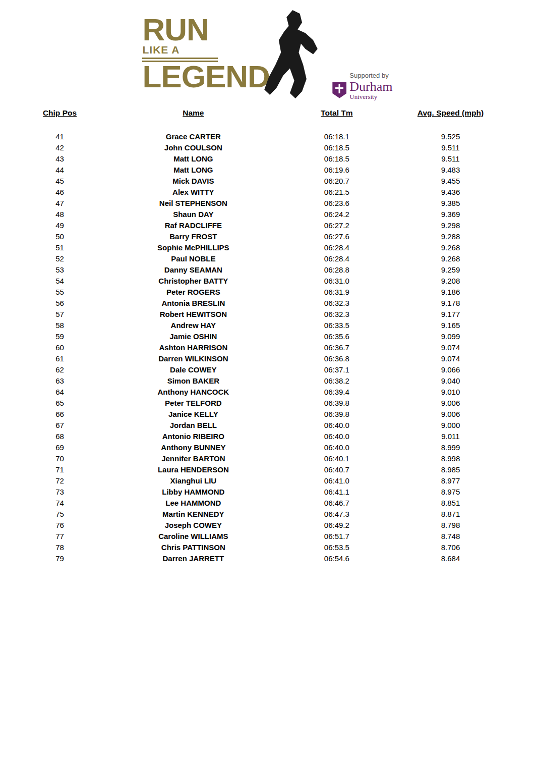RUN
LIKE A
LEGEND
Supported by
Durham University
| Chip Pos | Name | Total Tm | Avg. Speed (mph) |
| --- | --- | --- | --- |
| 41 | Grace CARTER | 06:18.1 | 9.525 |
| 42 | John COULSON | 06:18.5 | 9.511 |
| 43 | Matt LONG | 06:18.5 | 9.511 |
| 44 | Matt LONG | 06:19.6 | 9.483 |
| 45 | Mick DAVIS | 06:20.7 | 9.455 |
| 46 | Alex WITTY | 06:21.5 | 9.436 |
| 47 | Neil STEPHENSON | 06:23.6 | 9.385 |
| 48 | Shaun DAY | 06:24.2 | 9.369 |
| 49 | Raf RADCLIFFE | 06:27.2 | 9.298 |
| 50 | Barry FROST | 06:27.6 | 9.288 |
| 51 | Sophie McPHILLIPS | 06:28.4 | 9.268 |
| 52 | Paul NOBLE | 06:28.4 | 9.268 |
| 53 | Danny SEAMAN | 06:28.8 | 9.259 |
| 54 | Christopher BATTY | 06:31.0 | 9.208 |
| 55 | Peter ROGERS | 06:31.9 | 9.186 |
| 56 | Antonia BRESLIN | 06:32.3 | 9.178 |
| 57 | Robert HEWITSON | 06:32.3 | 9.177 |
| 58 | Andrew HAY | 06:33.5 | 9.165 |
| 59 | Jamie OSHIN | 06:35.6 | 9.099 |
| 60 | Ashton HARRISON | 06:36.7 | 9.074 |
| 61 | Darren WILKINSON | 06:36.8 | 9.074 |
| 62 | Dale COWEY | 06:37.1 | 9.066 |
| 63 | Simon BAKER | 06:38.2 | 9.040 |
| 64 | Anthony HANCOCK | 06:39.4 | 9.010 |
| 65 | Peter TELFORD | 06:39.8 | 9.006 |
| 66 | Janice KELLY | 06:39.8 | 9.006 |
| 67 | Jordan BELL | 06:40.0 | 9.000 |
| 68 | Antonio RIBEIRO | 06:40.0 | 9.011 |
| 69 | Anthony BUNNEY | 06:40.0 | 8.999 |
| 70 | Jennifer BARTON | 06:40.1 | 8.998 |
| 71 | Laura HENDERSON | 06:40.7 | 8.985 |
| 72 | Xianghui LIU | 06:41.0 | 8.977 |
| 73 | Libby HAMMOND | 06:41.1 | 8.975 |
| 74 | Lee HAMMOND | 06:46.7 | 8.851 |
| 75 | Martin KENNEDY | 06:47.3 | 8.871 |
| 76 | Joseph COWEY | 06:49.2 | 8.798 |
| 77 | Caroline WILLIAMS | 06:51.7 | 8.748 |
| 78 | Chris PATTINSON | 06:53.5 | 8.706 |
| 79 | Darren JARRETT | 06:54.6 | 8.684 |